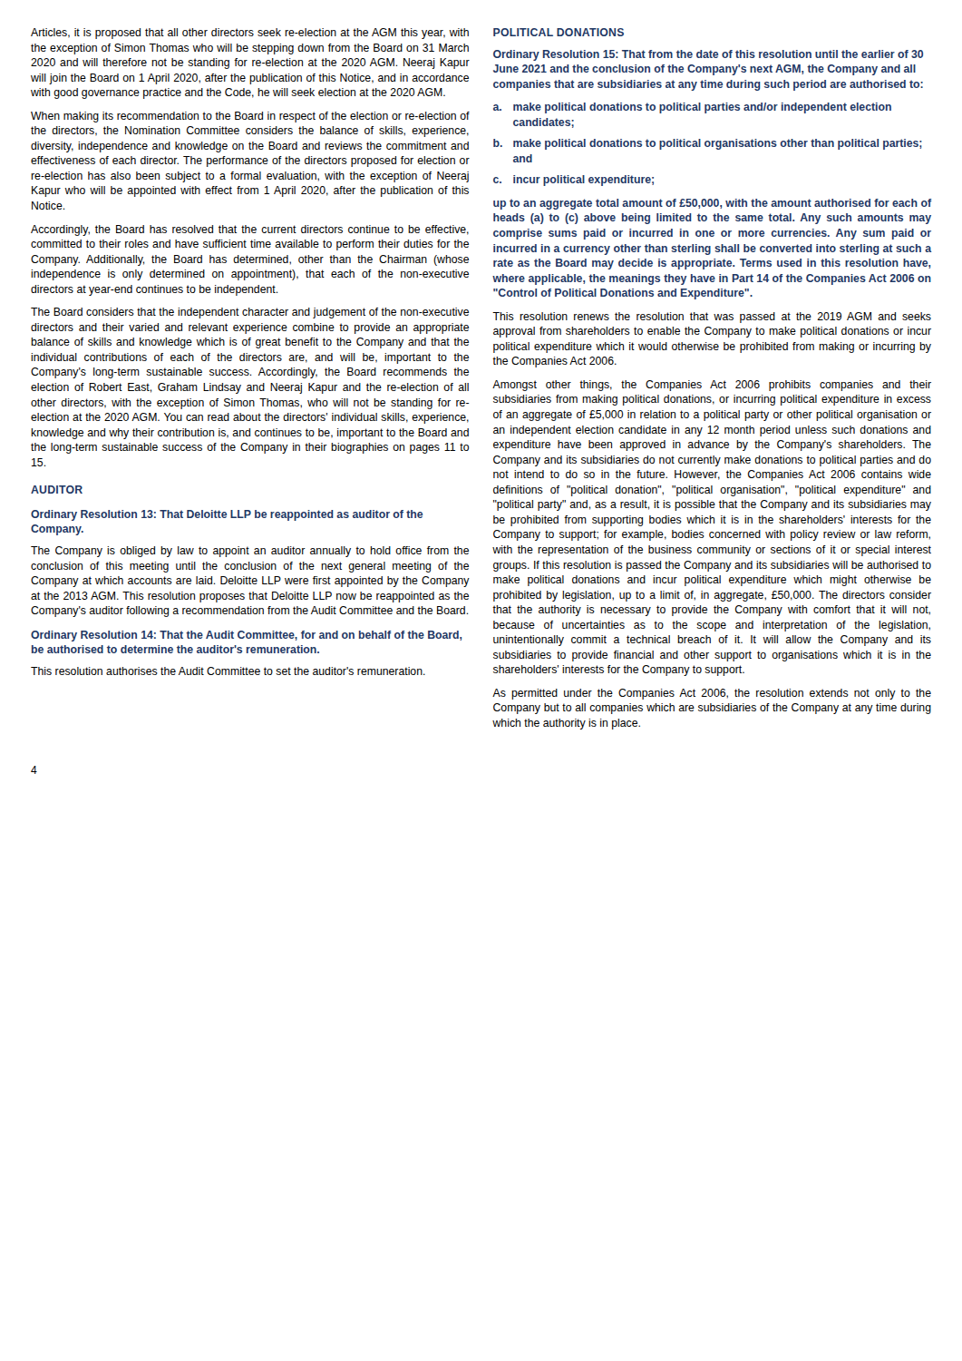Articles, it is proposed that all other directors seek re-election at the AGM this year, with the exception of Simon Thomas who will be stepping down from the Board on 31 March 2020 and will therefore not be standing for re-election at the 2020 AGM. Neeraj Kapur will join the Board on 1 April 2020, after the publication of this Notice, and in accordance with good governance practice and the Code, he will seek election at the 2020 AGM.
When making its recommendation to the Board in respect of the election or re-election of the directors, the Nomination Committee considers the balance of skills, experience, diversity, independence and knowledge on the Board and reviews the commitment and effectiveness of each director. The performance of the directors proposed for election or re-election has also been subject to a formal evaluation, with the exception of Neeraj Kapur who will be appointed with effect from 1 April 2020, after the publication of this Notice.
Accordingly, the Board has resolved that the current directors continue to be effective, committed to their roles and have sufficient time available to perform their duties for the Company. Additionally, the Board has determined, other than the Chairman (whose independence is only determined on appointment), that each of the non-executive directors at year-end continues to be independent.
The Board considers that the independent character and judgement of the non-executive directors and their varied and relevant experience combine to provide an appropriate balance of skills and knowledge which is of great benefit to the Company and that the individual contributions of each of the directors are, and will be, important to the Company's long-term sustainable success. Accordingly, the Board recommends the election of Robert East, Graham Lindsay and Neeraj Kapur and the re-election of all other directors, with the exception of Simon Thomas, who will not be standing for re-election at the 2020 AGM. You can read about the directors' individual skills, experience, knowledge and why their contribution is, and continues to be, important to the Board and the long-term sustainable success of the Company in their biographies on pages 11 to 15.
AUDITOR
Ordinary Resolution 13: That Deloitte LLP be reappointed as auditor of the Company.
The Company is obliged by law to appoint an auditor annually to hold office from the conclusion of this meeting until the conclusion of the next general meeting of the Company at which accounts are laid. Deloitte LLP were first appointed by the Company at the 2013 AGM. This resolution proposes that Deloitte LLP now be reappointed as the Company's auditor following a recommendation from the Audit Committee and the Board.
Ordinary Resolution 14: That the Audit Committee, for and on behalf of the Board, be authorised to determine the auditor's remuneration.
This resolution authorises the Audit Committee to set the auditor's remuneration.
POLITICAL DONATIONS
Ordinary Resolution 15: That from the date of this resolution until the earlier of 30 June 2021 and the conclusion of the Company's next AGM, the Company and all companies that are subsidiaries at any time during such period are authorised to:
a. make political donations to political parties and/or independent election candidates;
b. make political donations to political organisations other than political parties; and
c. incur political expenditure;
up to an aggregate total amount of £50,000, with the amount authorised for each of heads (a) to (c) above being limited to the same total. Any such amounts may comprise sums paid or incurred in one or more currencies. Any sum paid or incurred in a currency other than sterling shall be converted into sterling at such a rate as the Board may decide is appropriate. Terms used in this resolution have, where applicable, the meanings they have in Part 14 of the Companies Act 2006 on "Control of Political Donations and Expenditure".
This resolution renews the resolution that was passed at the 2019 AGM and seeks approval from shareholders to enable the Company to make political donations or incur political expenditure which it would otherwise be prohibited from making or incurring by the Companies Act 2006.
Amongst other things, the Companies Act 2006 prohibits companies and their subsidiaries from making political donations, or incurring political expenditure in excess of an aggregate of £5,000 in relation to a political party or other political organisation or an independent election candidate in any 12 month period unless such donations and expenditure have been approved in advance by the Company's shareholders. The Company and its subsidiaries do not currently make donations to political parties and do not intend to do so in the future. However, the Companies Act 2006 contains wide definitions of "political donation", "political organisation", "political expenditure" and "political party" and, as a result, it is possible that the Company and its subsidiaries may be prohibited from supporting bodies which it is in the shareholders' interests for the Company to support; for example, bodies concerned with policy review or law reform, with the representation of the business community or sections of it or special interest groups. If this resolution is passed the Company and its subsidiaries will be authorised to make political donations and incur political expenditure which might otherwise be prohibited by legislation, up to a limit of, in aggregate, £50,000. The directors consider that the authority is necessary to provide the Company with comfort that it will not, because of uncertainties as to the scope and interpretation of the legislation, unintentionally commit a technical breach of it. It will allow the Company and its subsidiaries to provide financial and other support to organisations which it is in the shareholders' interests for the Company to support.
As permitted under the Companies Act 2006, the resolution extends not only to the Company but to all companies which are subsidiaries of the Company at any time during which the authority is in place.
4